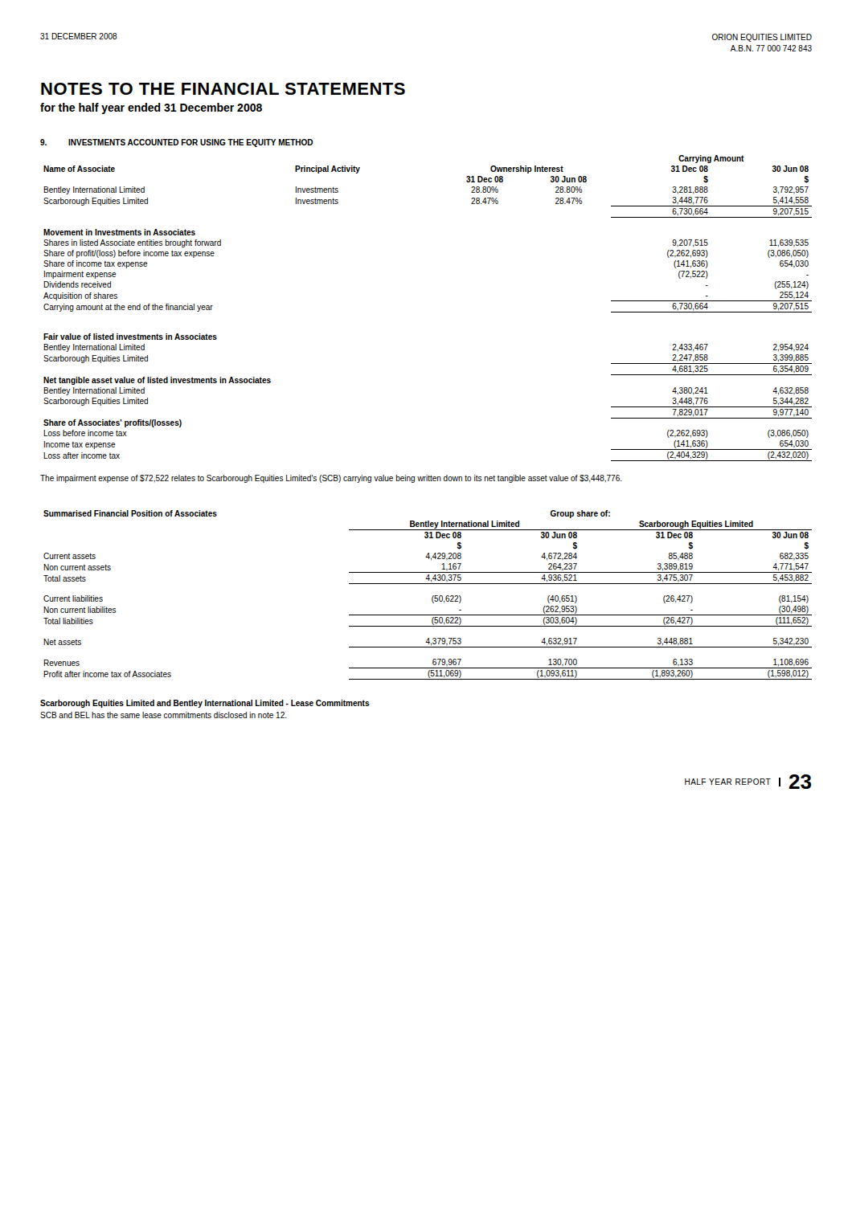31 DECEMBER 2008
ORION EQUITIES LIMITED
A.B.N. 77 000 742 843
NOTES TO THE FINANCIAL STATEMENTS
for the half year ended 31 December 2008
9.
INVESTMENTS ACCOUNTED FOR USING THE EQUITY METHOD
| | Carrying Amount |
| Name of Associate | Principal Activity | Ownership Interest | 31 Dec 08 | 30 Jun 08 |
| | | 31 Dec 08 | 30 Jun 08 | $ | $ |
| Bentley International Limited | Investments | 28.80% | 28.80% | 3,281,888 | 3,792,957 |
| Scarborough Equities Limited | Investments | 28.47% | 28.47% | 3,448,776 | 5,414,558 |
| | 6,730,664 | 9,207,515 |
| Movement in Investments in Associates | | |
| Shares in listed Associate entities brought forward | 9,207,515 | 11,639,535 |
| Share of profit/(loss) before income tax expense | (2,262,693) | (3,086,050) |
| Share of income tax expense | (141,636) | 654,030 |
| Impairment expense | (72,522) | - |
| Dividends received | - | (255,124) |
| Acquisition of shares | - | 255,124 |
| Carrying amount at the end of the financial year | 6,730,664 | 9,207,515 |
| Fair value of listed investments in Associates | | |
| Bentley International Limited | 2,433,467 | 2,954,924 |
| Scarborough Equities Limited | 2,247,858 | 3,399,885 |
| | 4,681,325 | 6,354,809 |
| Net tangible asset value of listed investments in Associates | | |
| Bentley International Limited | 4,380,241 | 4,632,858 |
| Scarborough Equities Limited | 3,448,776 | 5,344,282 |
| | 7,829,017 | 9,977,140 |
| Share of Associates' profits/(losses) | | |
| Loss before income tax | (2,262,693) | (3,086,050) |
| Income tax expense | (141,636) | 654,030 |
| Loss after income tax | (2,404,329) | (2,432,020) |
The impairment expense of $72,522 relates to Scarborough Equities Limited's (SCB) carrying value being written down to its net tangible asset value of $3,448,776.
| Summarised Financial Position of Associates | Group share of: |
| | Bentley International Limited | Scarborough Equities Limited |
| | 31 Dec 08 | 30 Jun 08 | 31 Dec 08 | 30 Jun 08 |
| | $ | $ | $ | $ |
| Current assets | 4,429,208 | 4,672,284 | 85,488 | 682,335 |
| Non current assets | 1,167 | 264,237 | 3,389,819 | 4,771,547 |
| Total assets | 4,430,375 | 4,936,521 | 3,475,307 | 5,453,882 |
| Current liabilities | (50,622) | (40,651) | (26,427) | (81,154) |
| Non current liabilites | - | (262,953) | - | (30,498) |
| Total liabilities | (50,622) | (303,604) | (26,427) | (111,652) |
| Net assets | 4,379,753 | 4,632,917 | 3,448,881 | 5,342,230 |
| Revenues | 679,967 | 130,700 | 6,133 | 1,108,696 |
| Profit after income tax of Associates | (511,069) | (1,093,611) | (1,893,260) | (1,598,012) |
Scarborough Equities Limited and Bentley International Limited - Lease Commitments
SCB and BEL has the same lease commitments disclosed in note 12.
HALF YEAR REPORT
23